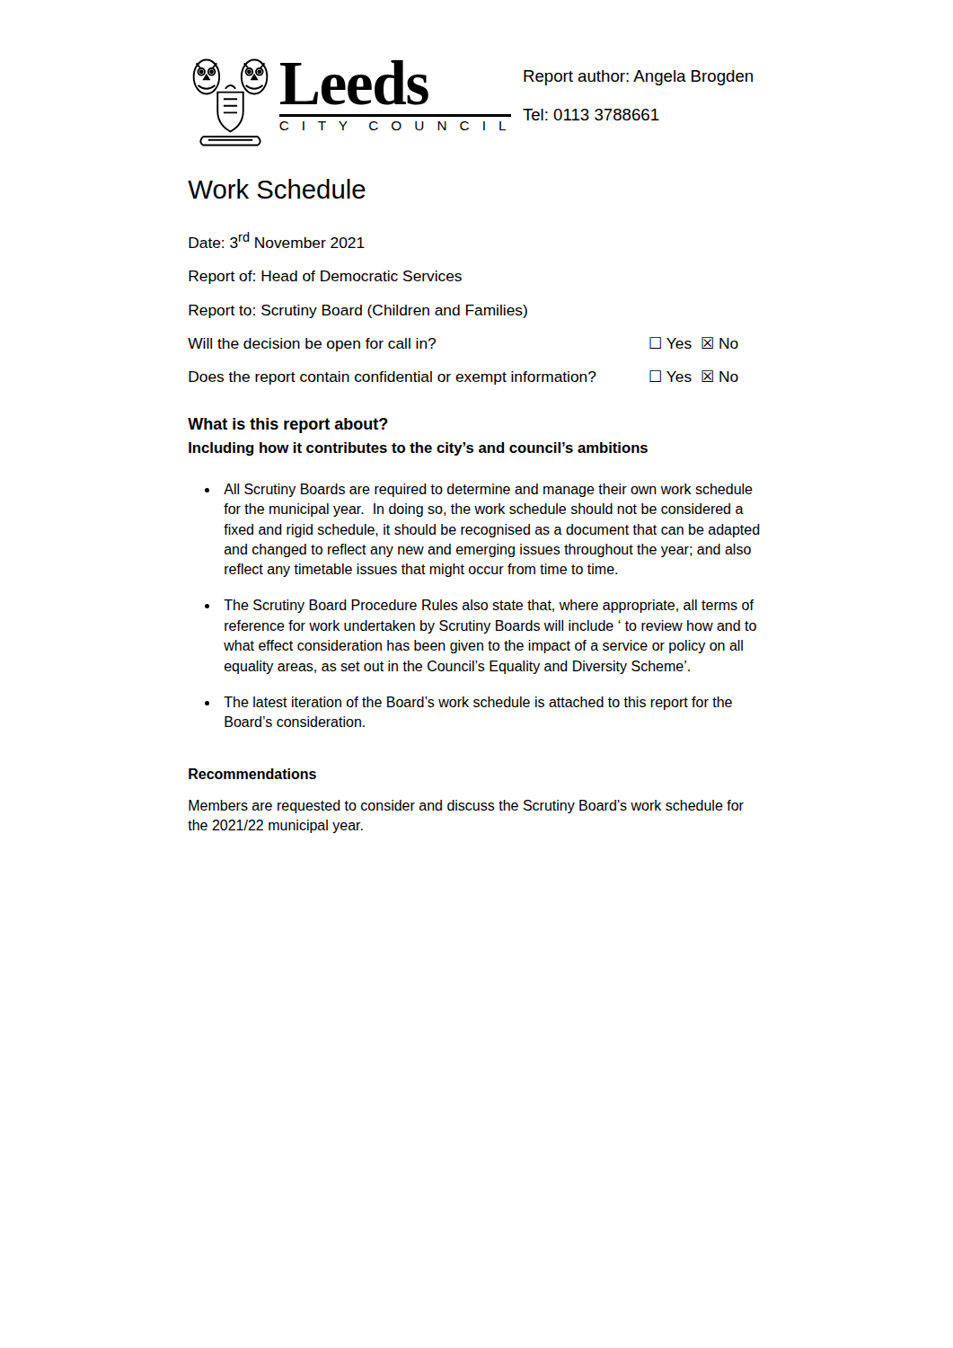Leeds
C I T Y C O U N C I L
Report author: Angela Brogden
Tel: 0113 3788661
Work Schedule
Date: 3rd November 2021
Report of: Head of Democratic Services
Report to: Scrutiny Board (Children and Families)
Will the decision be open for call in? ☐ Yes ☒ No
Does the report contain confidential or exempt information? ☐ Yes ☒ No
What is this report about?
Including how it contributes to the city’s and council’s ambitions
All Scrutiny Boards are required to determine and manage their own work schedule for the municipal year. In doing so, the work schedule should not be considered a fixed and rigid schedule, it should be recognised as a document that can be adapted and changed to reflect any new and emerging issues throughout the year; and also reflect any timetable issues that might occur from time to time.
The Scrutiny Board Procedure Rules also state that, where appropriate, all terms of reference for work undertaken by Scrutiny Boards will include ‘ to review how and to what effect consideration has been given to the impact of a service or policy on all equality areas, as set out in the Council’s Equality and Diversity Scheme’.
The latest iteration of the Board’s work schedule is attached to this report for the Board’s consideration.
Recommendations
Members are requested to consider and discuss the Scrutiny Board’s work schedule for the 2021/22 municipal year.